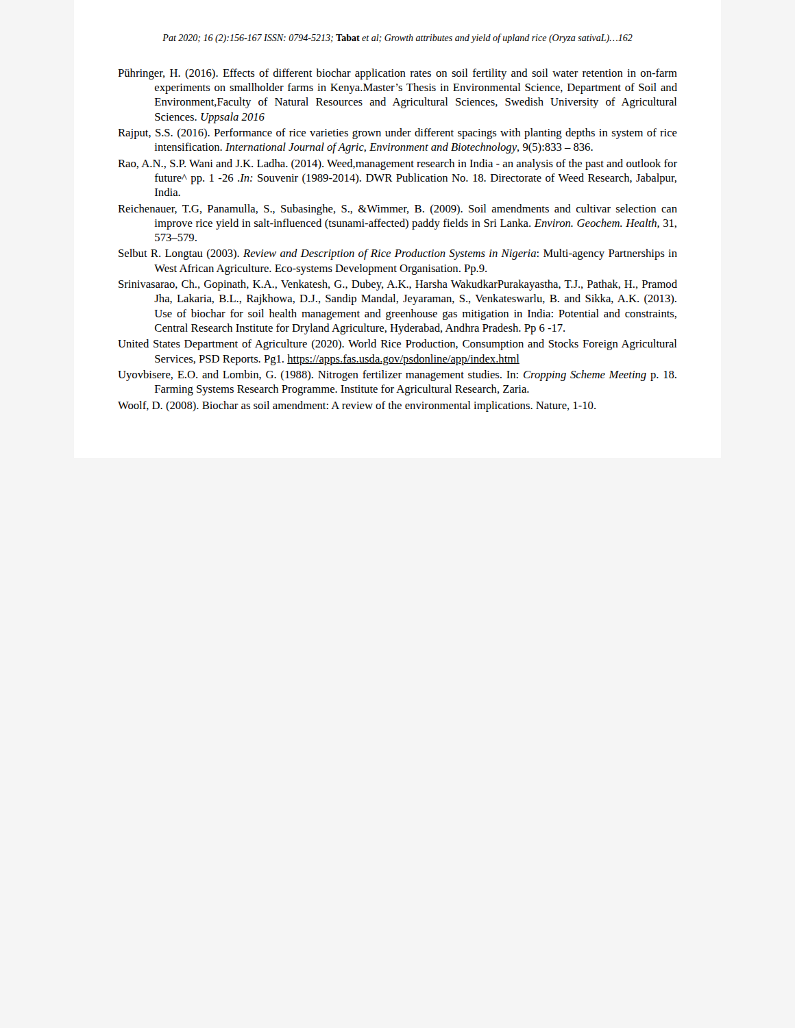Pat 2020; 16 (2):156-167 ISSN: 0794-5213; Tabat et al; Growth attributes and yield of upland rice (Oryza sativaL)…162
Pühringer, H. (2016). Effects of different biochar application rates on soil fertility and soil water retention in on-farm experiments on smallholder farms in Kenya.Master’s Thesis in Environmental Science, Department of Soil and Environment,Faculty of Natural Resources and Agricultural Sciences, Swedish University of Agricultural Sciences. Uppsala 2016
Rajput, S.S. (2016). Performance of rice varieties grown under different spacings with planting depths in system of rice intensification. International Journal of Agric, Environment and Biotechnology, 9(5):833 – 836.
Rao, A.N., S.P. Wani and J.K. Ladha. (2014). Weed,management research in India - an analysis of the past and outlook for future^ pp. 1 -26 .In: Souvenir (1989-2014). DWR Publication No. 18. Directorate of Weed Research, Jabalpur, India.
Reichenauer, T.G, Panamulla, S., Subasinghe, S., &Wimmer, B. (2009). Soil amendments and cultivar selection can improve rice yield in salt-influenced (tsunami-affected) paddy fields in Sri Lanka. Environ. Geochem. Health, 31, 573–579.
Selbut R. Longtau (2003). Review and Description of Rice Production Systems in Nigeria: Multi-agency Partnerships in West African Agriculture. Eco-systems Development Organisation. Pp.9.
Srinivasarao, Ch., Gopinath, K.A., Venkatesh, G., Dubey, A.K., Harsha WakudkarPurakayastha, T.J., Pathak, H., Pramod Jha, Lakaria, B.L., Rajkhowa, D.J., Sandip Mandal, Jeyaraman, S., Venkateswarlu, B. and Sikka, A.K. (2013). Use of biochar for soil health management and greenhouse gas mitigation in India: Potential and constraints, Central Research Institute for Dryland Agriculture, Hyderabad, Andhra Pradesh. Pp 6 -17.
United States Department of Agriculture (2020). World Rice Production, Consumption and Stocks Foreign Agricultural Services, PSD Reports. Pg1. https://apps.fas.usda.gov/psdonline/app/index.html
Uyovbisere, E.O. and Lombin, G. (1988). Nitrogen fertilizer management studies. In: Cropping Scheme Meeting p. 18. Farming Systems Research Programme. Institute for Agricultural Research, Zaria.
Woolf, D. (2008). Biochar as soil amendment: A review of the environmental implications. Nature, 1-10.